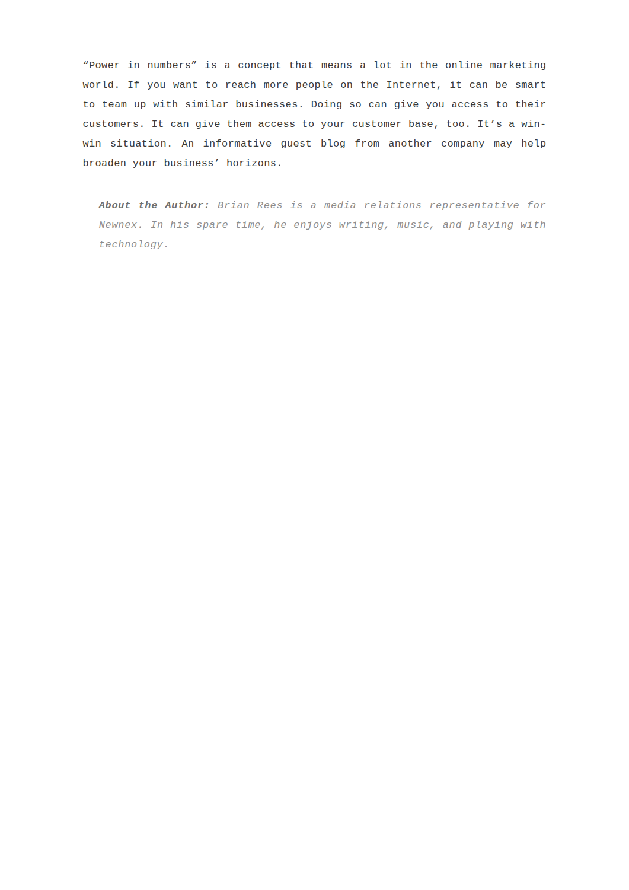“Power in numbers” is a concept that means a lot in the online marketing world. If you want to reach more people on the Internet, it can be smart to team up with similar businesses. Doing so can give you access to their customers. It can give them access to your customer base, too. It’s a win-win situation. An informative guest blog from another company may help broaden your business’ horizons.
About the Author: Brian Rees is a media relations representative for Newnex. In his spare time, he enjoys writing, music, and playing with technology.